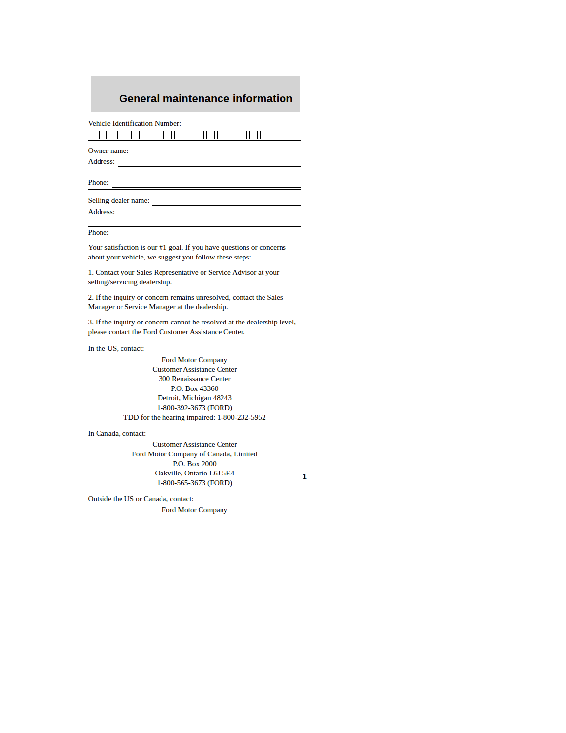General maintenance information
Vehicle Identification Number:
Owner name:
Address:
Phone:
Selling dealer name:
Address:
Phone:
Your satisfaction is our #1 goal. If you have questions or concerns about your vehicle, we suggest you follow these steps:
1. Contact your Sales Representative or Service Advisor at your selling/servicing dealership.
2. If the inquiry or concern remains unresolved, contact the Sales Manager or Service Manager at the dealership.
3. If the inquiry or concern cannot be resolved at the dealership level, please contact the Ford Customer Assistance Center.
In the US, contact:
Ford Motor Company
Customer Assistance Center
300 Renaissance Center
P.O. Box 43360
Detroit, Michigan 48243
1-800-392-3673 (FORD)
TDD for the hearing impaired: 1-800-232-5952
In Canada, contact:
Customer Assistance Center
Ford Motor Company of Canada, Limited
P.O. Box 2000
Oakville, Ontario L6J 5E4
1-800-565-3673 (FORD)
Outside the US or Canada, contact:
Ford Motor Company
Worldwide Direct Market Operations
1555 Fairlane Drive
Allen Park, Michigan 48101 U.S.A.
Telephone: (313) 594-4857
Fax: (313) 390-0804
1